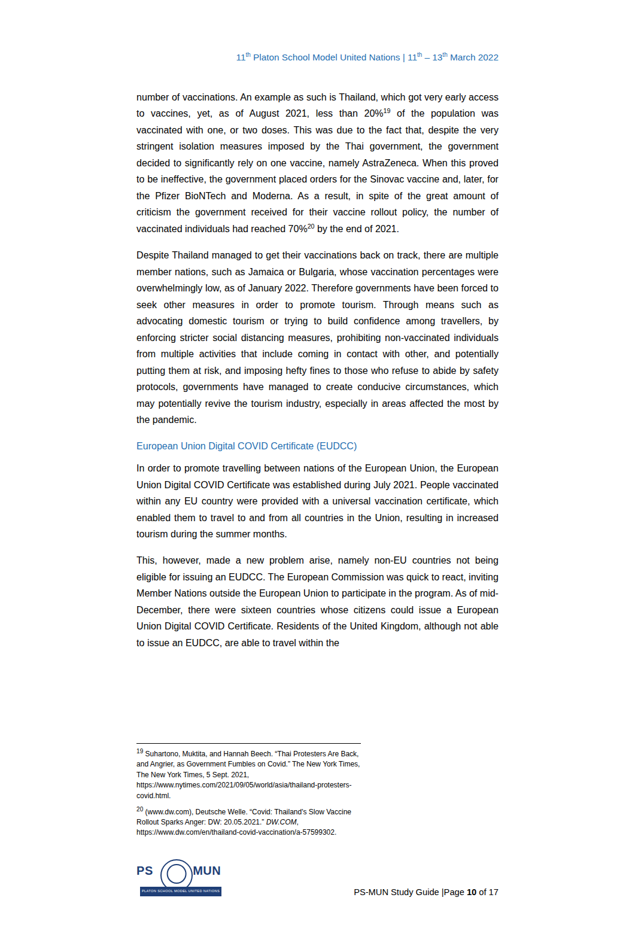11th Platon School Model United Nations | 11th – 13th March 2022
number of vaccinations. An example as such is Thailand, which got very early access to vaccines, yet, as of August 2021, less than 20%19 of the population was vaccinated with one, or two doses. This was due to the fact that, despite the very stringent isolation measures imposed by the Thai government, the government decided to significantly rely on one vaccine, namely AstraZeneca. When this proved to be ineffective, the government placed orders for the Sinovac vaccine and, later, for the Pfizer BioNTech and Moderna. As a result, in spite of the great amount of criticism the government received for their vaccine rollout policy, the number of vaccinated individuals had reached 70%20 by the end of 2021.
Despite Thailand managed to get their vaccinations back on track, there are multiple member nations, such as Jamaica or Bulgaria, whose vaccination percentages were overwhelmingly low, as of January 2022. Therefore governments have been forced to seek other measures in order to promote tourism. Through means such as advocating domestic tourism or trying to build confidence among travellers, by enforcing stricter social distancing measures, prohibiting non-vaccinated individuals from multiple activities that include coming in contact with other, and potentially putting them at risk, and imposing hefty fines to those who refuse to abide by safety protocols, governments have managed to create conducive circumstances, which may potentially revive the tourism industry, especially in areas affected the most by the pandemic.
European Union Digital COVID Certificate (EUDCC)
In order to promote travelling between nations of the European Union, the European Union Digital COVID Certificate was established during July 2021. People vaccinated within any EU country were provided with a universal vaccination certificate, which enabled them to travel to and from all countries in the Union, resulting in increased tourism during the summer months.
This, however, made a new problem arise, namely non-EU countries not being eligible for issuing an EUDCC. The European Commission was quick to react, inviting Member Nations outside the European Union to participate in the program. As of mid-December, there were sixteen countries whose citizens could issue a European Union Digital COVID Certificate. Residents of the United Kingdom, although not able to issue an EUDCC, are able to travel within the
19 Suhartono, Muktita, and Hannah Beech. “Thai Protesters Are Back, and Angrier, as Government Fumbles on Covid.” The New York Times, The New York Times, 5 Sept. 2021, https://www.nytimes.com/2021/09/05/world/asia/thailand-protesters-covid.html.
20 (www.dw.com), Deutsche Welle. “Covid: Thailand's Slow Vaccine Rollout Sparks Anger: DW: 20.05.2021.” DW.COM, https://www.dw.com/en/thailand-covid-vaccination/a-57599302.
PSMUN
PLATON SCHOOL MODEL UNITED NATIONS
PS-MUN Study Guide |Page 10 of 17